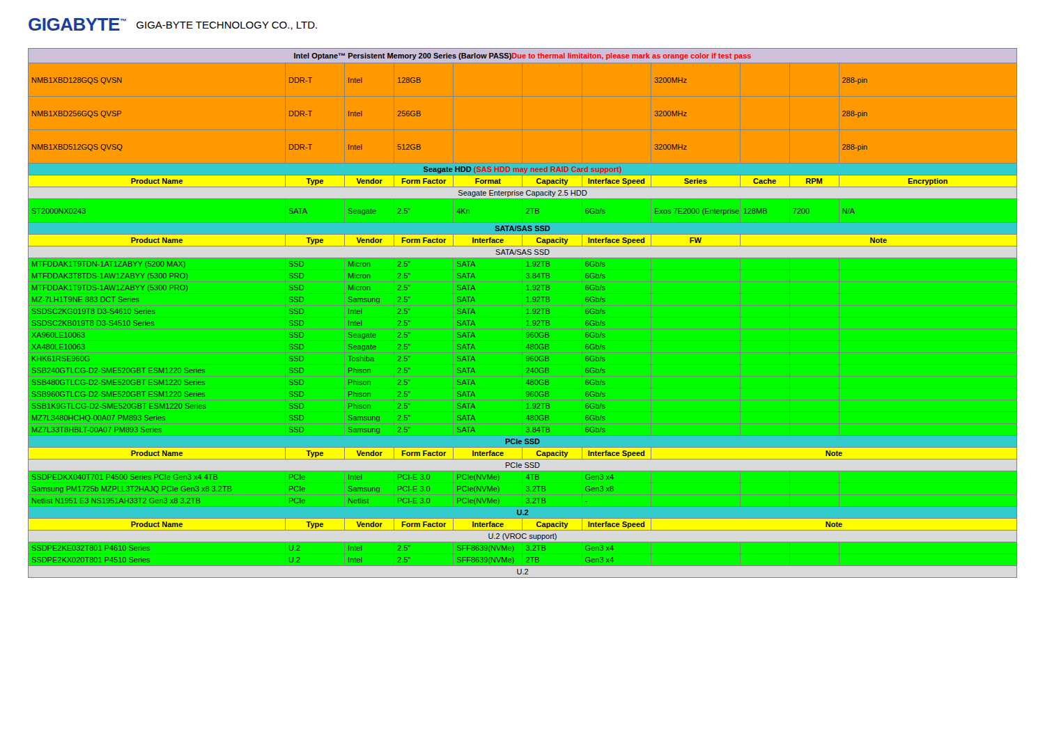GIGABYTE™
GIGA-BYTE TECHNOLOGY CO., LTD.
| Intel Optane™ Persistent Memory 200 Series (Barlow PASS) Due to thermal limitaiton, please mark as orange color if test pass |
| NMB1XBD128GQS QVSN | DDR-T | Intel | 128GB | | | | 3200MHz | | | 288-pin |
| NMB1XBD256GQS QVSP | DDR-T | Intel | 256GB | | | | 3200MHz | | | 288-pin |
| NMB1XBD512GQS QVSQ | DDR-T | Intel | 512GB | | | | 3200MHz | | | 288-pin |
| Seagate HDD (SAS HDD may need RAID Card support) |
| Product Name | Type | Vendor | Form Factor | Format | Capacity | Interface Speed | Series | Cache | RPM | Encryption |
| Seagate Enterprise Capacity 2.5 HDD |
| ST2000NX0243 | SATA | Seagate | 2.5" | 4Kn | 2TB | 6Gb/s | Exos 7E2000 (Enterprise Capacity V.3) | 128MB | 7200 | N/A |
| SATA/SAS SSD |
| Product Name | Type | Vendor | Form Factor | Interface | Capacity | Interface Speed | FW | Note |
| SATA/SAS SSD |
| MTFDDAK1T9TDN-1AT1ZABYY (5200 MAX) | SSD | Micron | 2.5" | SATA | 1.92TB | 6Gb/s | | | | |
| MTFDDAK3T8TDS-1AW1ZABYY (5300 PRO) | SSD | Micron | 2.5" | SATA | 3.84TB | 6Gb/s | | | | |
| MTFDDAK1T9TDS-1AW1ZABYY (5300 PRO) | SSD | Micron | 2.5" | SATA | 1.92TB | 6Gb/s | | | | |
| MZ-7LH1T9NE 883 DCT Series | SSD | Samsung | 2.5" | SATA | 1.92TB | 6Gb/s | | | | |
| SSDSC2KG019T8 D3-S4610 Series | SSD | Intel | 2.5" | SATA | 1.92TB | 6Gb/s | | | | |
| SSDSC2KB019T8 D3-S4510 Series | SSD | Intel | 2.5" | SATA | 1.92TB | 6Gb/s | | | | |
| XA960LE10063 | SSD | Seagate | 2.5" | SATA | 960GB | 6Gb/s | | | | |
| XA480LE10063 | SSD | Seagate | 2.5" | SATA | 480GB | 6Gb/s | | | | |
| KHK61RSE960G | SSD | Toshiba | 2.5" | SATA | 960GB | 6Gb/s | | | | |
| SSB240GTLCG-D2-SME520GBT ESM1220 Series | SSD | Phison | 2.5" | SATA | 240GB | 6Gb/s | | | | |
| SSB480GTLCG-D2-SME520GBT ESM1220 Series | SSD | Phison | 2.5" | SATA | 480GB | 6Gb/s | | | | |
| SSB960GTLCG-D2-SME520GBT ESM1220 Series | SSD | Phison | 2.5" | SATA | 960GB | 6Gb/s | | | | |
| SSB1K9GTLCG-D2-SME520GBT ESM1220 Series | SSD | Phison | 2.5" | SATA | 1.92TB | 6Gb/s | | | | |
| MZ7L3480HCHQ-00A07 PM893 Series | SSD | Samsung | 2.5" | SATA | 480GB | 6Gb/s | | | | |
| MZ7L33T8HBLT-00A07 PM893 Series | SSD | Samsung | 2.5" | SATA | 3.84TB | 6Gb/s | | | | |
| PCIe SSD |
| Product Name | Type | Vendor | Form Factor | Interface | Capacity | Interface Speed | Note |
| PCIe SSD |
| SSDPEDKX040T701 P4500 Series PCIe Gen3 x4 4TB | PCIe | Intel | PCI-E 3.0 | PCIe(NVMe) | 4TB | Gen3 x4 | | | | |
| Samsung PM1725b MZPLL3T2HAJQ PCIe Gen3 x8 3.2TB | PCIe | Samsung | PCI-E 3.0 | PCIe(NVMe) | 3.2TB | Gen3 x8 | | | | |
| Netlist N1951 E3 NS1951AH33T2 Gen3 x8 3.2TB | PCIe | Netlist | PCI-E 3.0 | PCIe(NVMe) | 3.2TB | - | | | | |
| U.2 |
| Product Name | Type | Vendor | Form Factor | Interface | Capacity | Interface Speed | Note |
| U.2 (VROC support) |
| SSDPE2KE032T801 P4610 Series | U.2 | Intel | 2.5" | SFF8639(NVMe) | 3.2TB | Gen3 x4 | | | | |
| SSDPE2KX020T801 P4510 Series | U.2 | Intel | 2.5" | SFF8639(NVMe) | 2TB | Gen3 x4 | | | | |
| U.2 |